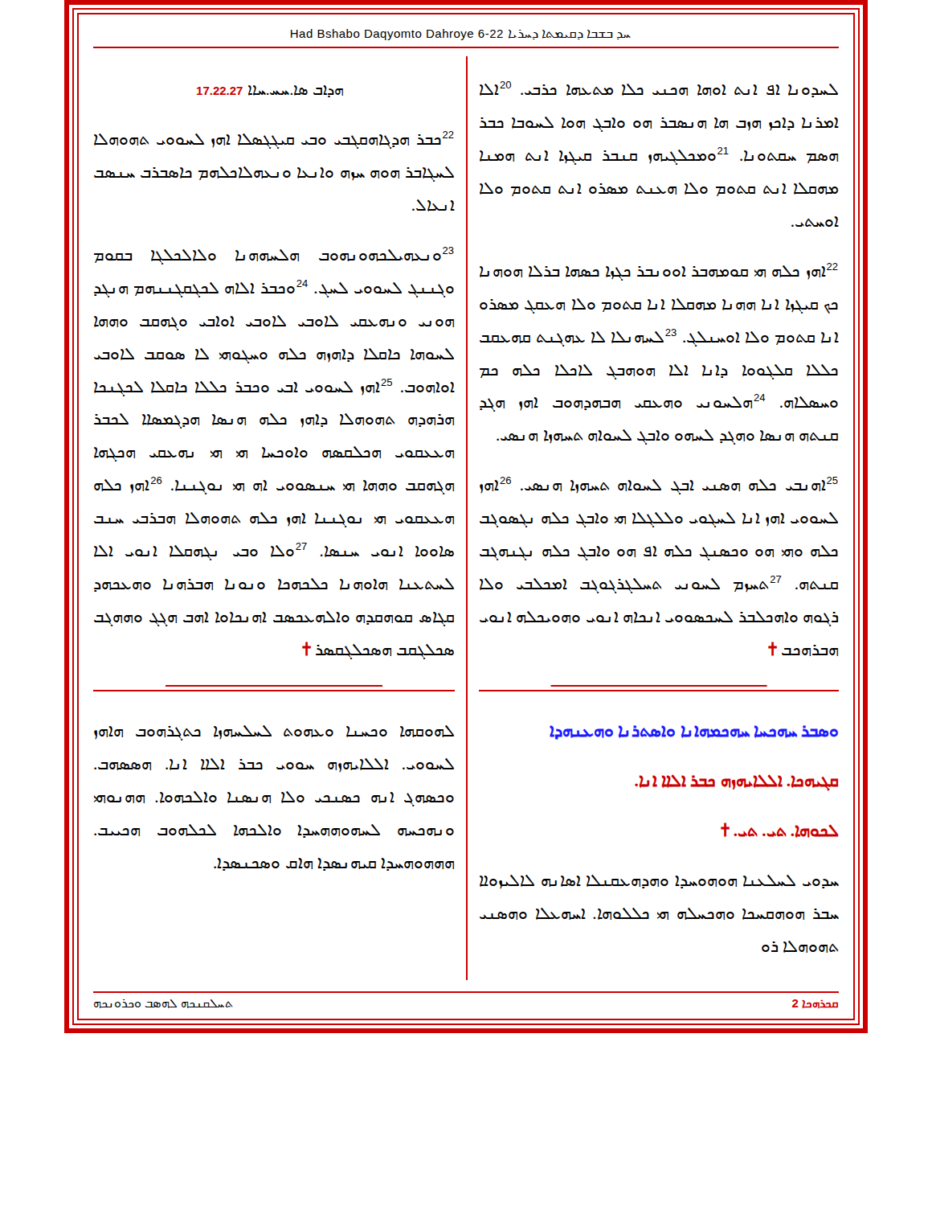Had Bshabo Daqyomto Dahroye 6-22 ܚܕ ܒܫܒܐ ܕܩܝܡܬܐ ܕܚܪܝܐ
ܠܚܕܘܢܐ ܐܦ ܐܢܬ ܐܘܗܐ ܗܟܢܝ ܟܠܐ ܡܬܥܗܐ ܟܪܒܝ. 20ܐܠܐ ܐܡܪܢܐ ܕܐܟܙ ܗܙܒ ܗܐ ܗܢܣܒܪ ܗܘ ܘܐܒܓ ܗܘܐ ܠܚܘܒܐ ܟܒܪ ܗܣܡ ܚܩܬܘܢܐ. 21ܘܡܟܠܓܝܗܙ ܩܢܒܪ ܩܝܓܙܐ ܐܢܬ ܗܡܢܐ ܡܗܩܠܐ ܐܢܬ ܩܬܘܡ ܘܠܐ ܗܥܢܬ ܡܣܪܘ ܐܢܬ ܩܬܘܡ ܘܠܐ ܐܘܚܬܝ.
22ܐܗܙ ܟܠܗ ܗܝ ܩܘܡܗܒܪ ܐܘܘܢܒܪ ܟܓܙܐ ܟܣܗܐ ܒܪܠܐ ܗܘܗܢܐ ܟܟ ܩܝܓܙܐ ܐܢܐ ܗܗܢܐ ܡܗܩܠܐ ܐܢܐ ܩܬܘܡ ܘܠܐ ܗܥܩܓ ܡܣܪܘ ܐܢܐ ܩܬܘܡ ܘܠܐ ܐܘܚܢܠܓ. 23ܠܚܗܢܠܐ ܠܐ ܥܗܓܢܬ ܩܗܥܩܒ ܟܠܠܐ ܩܠܓܘܘܐ ܕܐܢܐ ܐܠܐ ܗܘܗܒܓ ܠܐܟܠܐ ܟܠܗ ܟܡ ܘܚܣܠܐܗ. 24ܗܠܚܘܢܝ ܘܗܥܩܝ ܗܒܗܕܗܘܒ ܐܗܙ ܗܓܕ ܩܢܬܗ ܗܢܣܐ ܘܗܓܕ ܠܚܗܘ ܘܐܒܓ ܠܚܘܐܗ ܬܚܗܙܐ ܗܢܣܝ.
25ܐܗܢܒܝ ܟܠܗ ܗܣܢܝ ܐܒܓ ܠܚܘܐܗ ܬܚܗܙܐ ܗܢܣܝ. 26ܐܗܙ ܠܚܘܘܝ ܐܗܙ ܐܢܐ ܠܚܓܘܝ ܘܠܠܓܠܐ ܗܝ ܘܐܒܓ ܟܠܗ ܢܓܣܘܓܒ ܟܠܗ ܘܗܝ ܗܘ ܘܟܣܢܓ ܟܠܗ ܐܦ ܗܘ ܘܐܒܓ ܟܠܗ ܢܓܢܗܓܒ ܩܢܬܗ. 27ܬܚܙܡ ܠܚܘܢܝ ܬܚܠܓܪܓܘܓܒ ܐܡܟܠܒܝ ܘܠܐ ܪܓܘܗ ܘܐܗܟܠܒܪ ܠܚܟܣܘܘܝ ܐܢܟܐܗ ܐܢܘܝ ܘܗܘܝܟܠܗ ܐܢܘܝ ܗܒܪܗܟܒ ✝
ܘܣܒܪ ܚܗܟܚܐ ܚܗܟܡܗܐܢܐ ܘܐܣܬܪܢܐ ܘܗܥܢܗܕܐ
ܩܓܝܗܟܐ. ܐܠܠܐܝܗܙܗ ܟܒܪ ܐܠܐܐ ܐܢܐ.
ܠܟܘܗܐ. ܬܝ. ܬܝ. ✝
ܚܕܘܝ ܠܚܠܥܢܐ ܗܘܗܘܚܕܐ ܘܗܕܗܥܩܢܠܐ ܐܣܐܢܗ ܠܐܠܝܙܘܐܐ ܚܒܪ ܗܘܗܩܚܟܐ ܘܗܟܚܠܗ ܗܝ ܟܠܠܘܗܐ. ܐܚܗܥܠܐ ܘܗܣܢܝ ܬܗܘܗܠܐ ܪܘ
ܗܕܐܒ ܣܐ.ܚܚ.ܚܐܐ 17.22.27
22ܟܒܪ ܗܕܓܐܗܩܓܒܝ ܘܒܝ ܩܝܓܓܣܠܐ ܐܗܙ ܠܚܘܘܝ ܬܗܘܗܠܐ ܠܚܓܐܒܪ ܗܘܗ ܚܙܗ ܘܐܢܥܐ ܘܢܥܗܠܐܟܠܗܡ ܟܐܣܒܪܒ ܚܢܣܒ ܐܢܥܐܠ.
23ܘܢܥܗܝܠܟܗܘܢܗܘܒ ܗܠܚܗܗܢܐ ܘܠܐܠܟܠܓܐ ܒܩܘܡ ܘܓܢܢܓ ܠܚܘܘܝ ܠܚܓ. 24ܘܟܒܪ ܐܠܐܗ ܠܟܓܩܓܢܢܗܡ ܗܢܓܕ ܗܘܢܝ ܘܢܗܥܩܝ ܠܐܘܒܝ ܠܐܘܒܝ ܐܘܐܒܝ ܘܓܗܩܒ ܘܗܗܐ ܠܚܘܗܐ ܟܐܩܠܐ ܕܐܗܙܗ ܟܠܗ ܘܚܓܘܗܝ ܠܐ ܣܘܩܒ ܠܐܘܒܝ ܐܘܐܗܘܒ. 25ܐܗܙ ܠܚܘܘܝ ܐܒܝ ܘܟܒܪ ܟܠܠܐ ܟܐܩܠܐ ܠܟܓܢܟܐ ܗܪܗܕܗ ܬܗܘܗܠܐ ܕܐܗܙ ܟܠܗ ܗܢܣܐ ܗܕܓܡܣܐܐ ܠܟܒܪ ܗܥܥܩܘܝ ܗܟܠܩܣܗ ܘܐܘܟܚܐ ܗܝ ܗܝ ܢܗܥܩܝ ܗܟܓܗܐ ܗܓܗܩܒ ܘܗܗܐ ܗܝ ܚܢܣܘܘܝ ܐܗ ܗܝ ܢܘܓܢܢܐ. 26ܐܗܙ ܟܠܗ ܗܥܥܩܘܝ ܗܝ ܢܘܓܢܢܐ ܐܗܙ ܟܠܗ ܬܗܘܗܠܐ ܗܒܪܒܝ ܚܢܒ ܣܐܘܘܐ ܐܢܘܝ ܚܢܣܐ. 27ܘܠܐ ܘܒܝ ܢܓܗܩܠܐ ܐܢܘܝ ܐܠܐ ܠܚܬܥܢܐ ܗܐܘܗܢܐ ܟܠܟܗܟܐ ܘܢܘܢܐ ܗܒܪܗܢܐ ܘܗܥܟܗܕ ܩܓܐܣ ܩܘܗܩܕܗ ܘܐܠܗܥܟܣܒ ܐܗܢܟܐܘܐ ܐܗܒ ܗܓܓ ܘܗܗܓܒ ܣܟܠܓܩܒ ܗܣܟܠܓܩܣܪ ✝
ܠܗܘܩܗܐ ܘܟܚܢܐ ܘܥܗܘܬ ܠܚܠܚܗܙܐ ܟܬܓܪܗܘܒ ܗܐܗܙ ܠܚܘܘܝ. ܐܠܠܐܝܗܙܗ ܚܘܘܝ ܟܒܪ ܐܠܐܐ ܐܢܐ. ܗܣܣܗܒ. ܘܟܣܗܓ ܐܢܗ ܟܣܢܟܝ ܘܠܐ ܗܢܣܢܐ ܘܐܠܟܗܘܐ. ܗܗܢܘܗܝ ܘܢܗܟܚܗ ܠܚܗܘܗܗܚܕܐ ܘܐܠܟܗܐ ܠܟܠܗܘܒ ܗܟܝܝܒ. ܗܗܗܘܗܚܕܐ ܩܝܗܢܣܕܐ ܗܐܩ ܘܣܟܢܣܕܐ.
2 ܩܟܪܗܟܐ ܬܚܠܩܢܟܗ ܠܗܣܒ ܘܟܪܘܢܟܗ